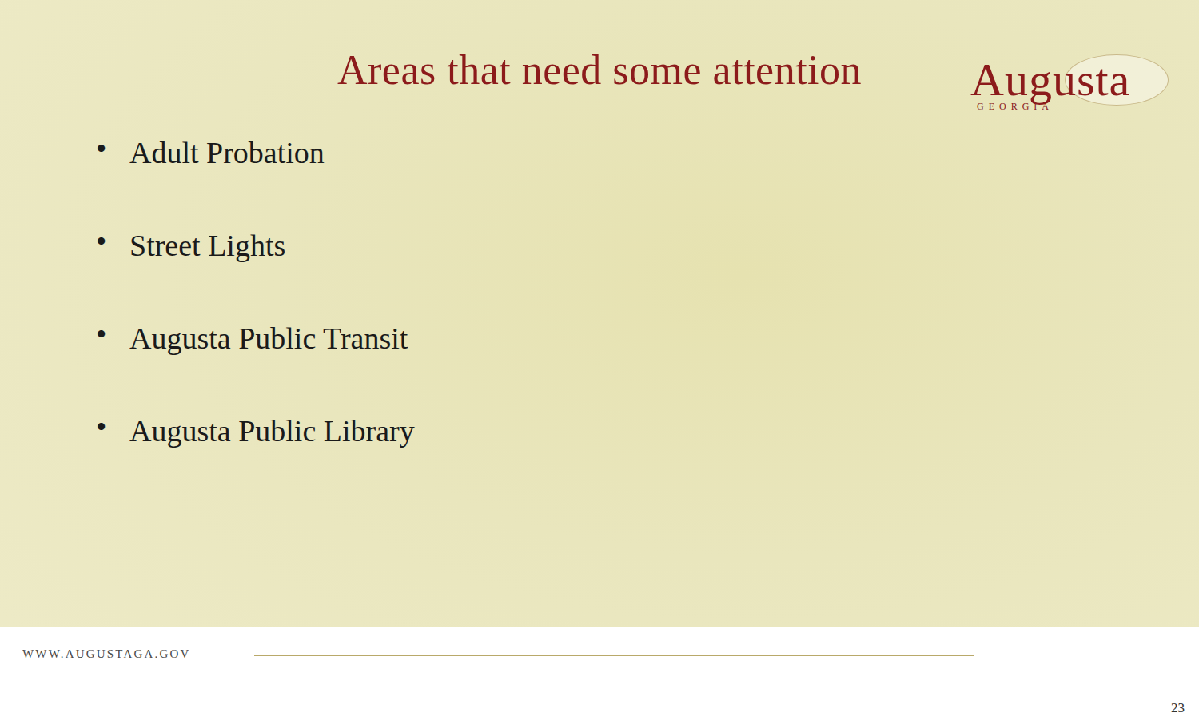Areas that need some attention
Adult Probation
Street Lights
Augusta Public Transit
Augusta Public Library
WWW.AUGUSTAGA.GOV
Augusta
GEORGIA
23